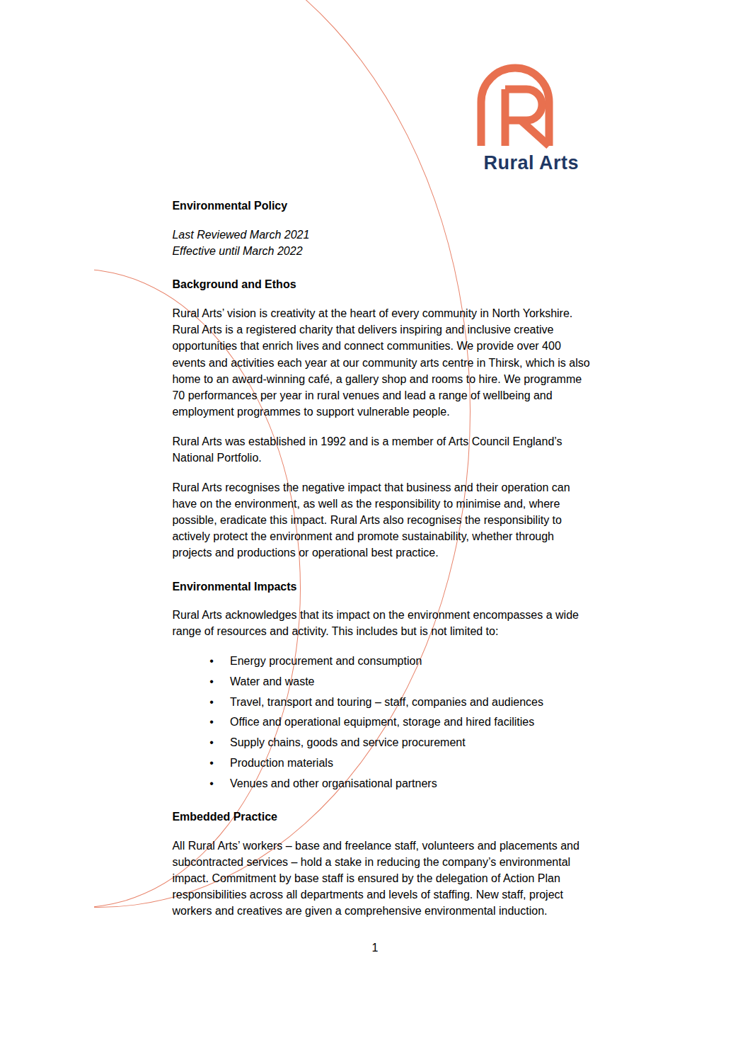Rural Arts
Environmental Policy
Last Reviewed March 2021 Effective until March 2022
Background and Ethos
Rural Arts’ vision is creativity at the heart of every community in North Yorkshire. Rural Arts is a registered charity that delivers inspiring and inclusive creative opportunities that enrich lives and connect communities. We provide over 400 events and activities each year at our community arts centre in Thirsk, which is also home to an award-winning café, a gallery shop and rooms to hire. We programme 70 performances per year in rural venues and lead a range of wellbeing and employment programmes to support vulnerable people.
Rural Arts was established in 1992 and is a member of Arts Council England’s National Portfolio.
Rural Arts recognises the negative impact that business and their operation can have on the environment, as well as the responsibility to minimise and, where possible, eradicate this impact. Rural Arts also recognises the responsibility to actively protect the environment and promote sustainability, whether through projects and productions or operational best practice.
Environmental Impacts
Rural Arts acknowledges that its impact on the environment encompasses a wide range of resources and activity. This includes but is not limited to:
Energy procurement and consumption
Water and waste
Travel, transport and touring – staff, companies and audiences
Office and operational equipment, storage and hired facilities
Supply chains, goods and service procurement
Production materials
Venues and other organisational partners
Embedded Practice
All Rural Arts’ workers – base and freelance staff, volunteers and placements and subcontracted services – hold a stake in reducing the company’s environmental impact. Commitment by base staff is ensured by the delegation of Action Plan responsibilities across all departments and levels of staffing. New staff, project workers and creatives are given a comprehensive environmental induction.
1